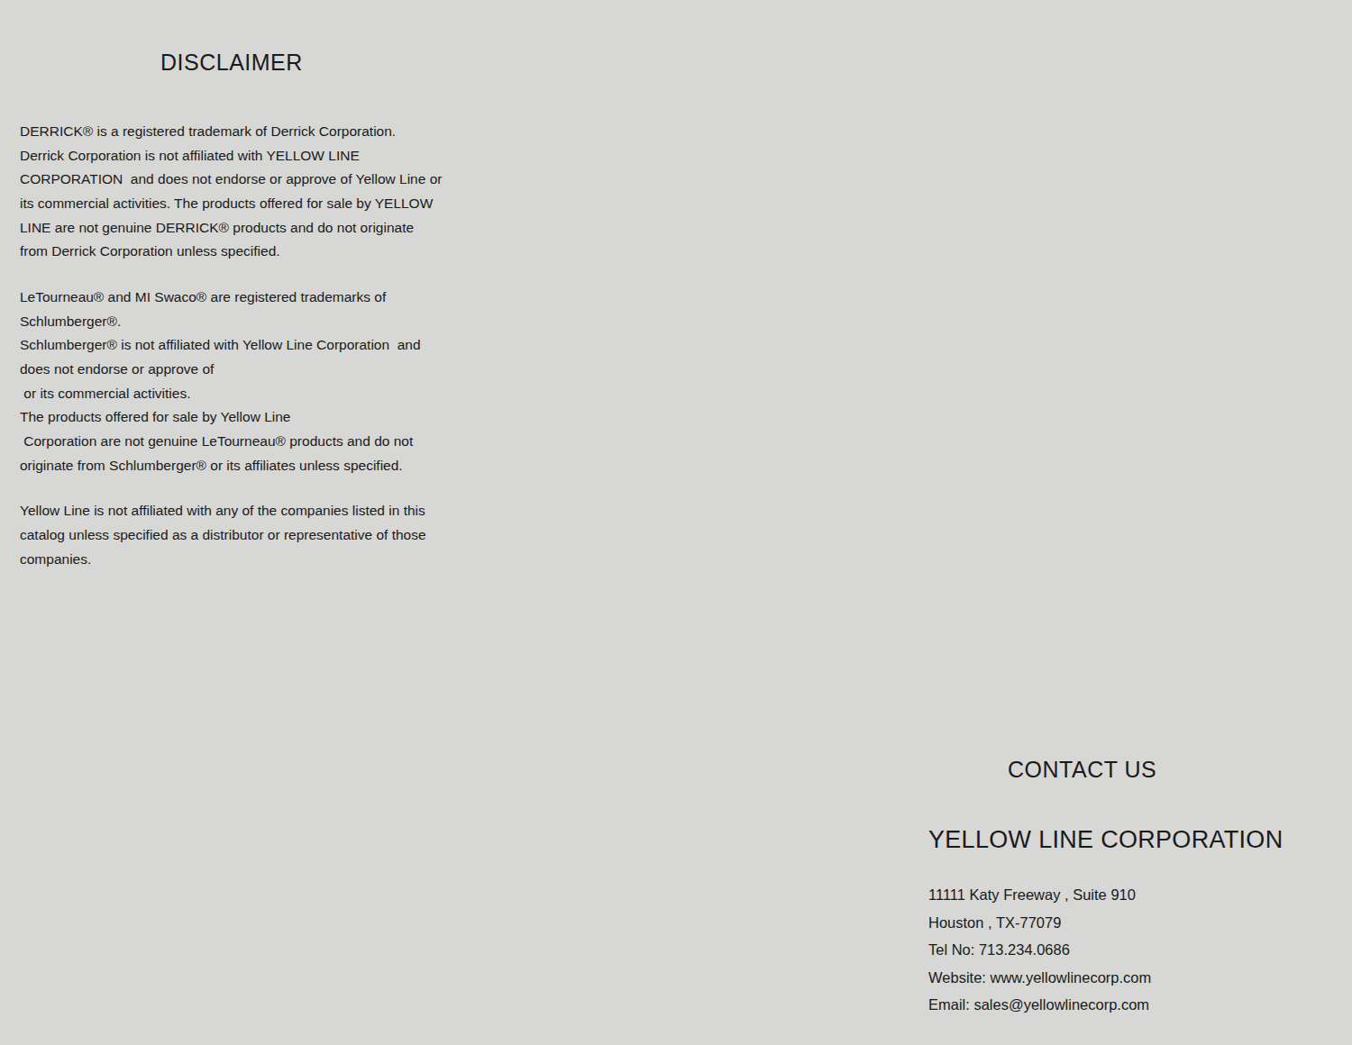DISCLAIMER
DERRICK® is a registered trademark of Derrick Corporation. Derrick Corporation is not affiliated with YELLOW LINE CORPORATION and does not endorse or approve of Yellow Line or its commercial activities. The products offered for sale by YELLOW LINE are not genuine DERRICK® products and do not originate from Derrick Corporation unless specified.
LeTourneau® and MI Swaco® are registered trademarks of Schlumberger®.
Schlumberger® is not affiliated with Yellow Line Corporation and does not endorse or approve of
or its commercial activities.
The products offered for sale by Yellow Line
Corporation are not genuine LeTourneau® products and do not originate from Schlumberger® or its affiliates unless specified.
Yellow Line is not affiliated with any of the companies listed in this catalog unless specified as a distributor or representative of those companies.
CONTACT US
YELLOW LINE CORPORATION
11111 Katy Freeway , Suite 910
Houston , TX-77079
Tel No: 713.234.0686
Website: www.yellowlinecorp.com
Email: sales@yellowlinecorp.com